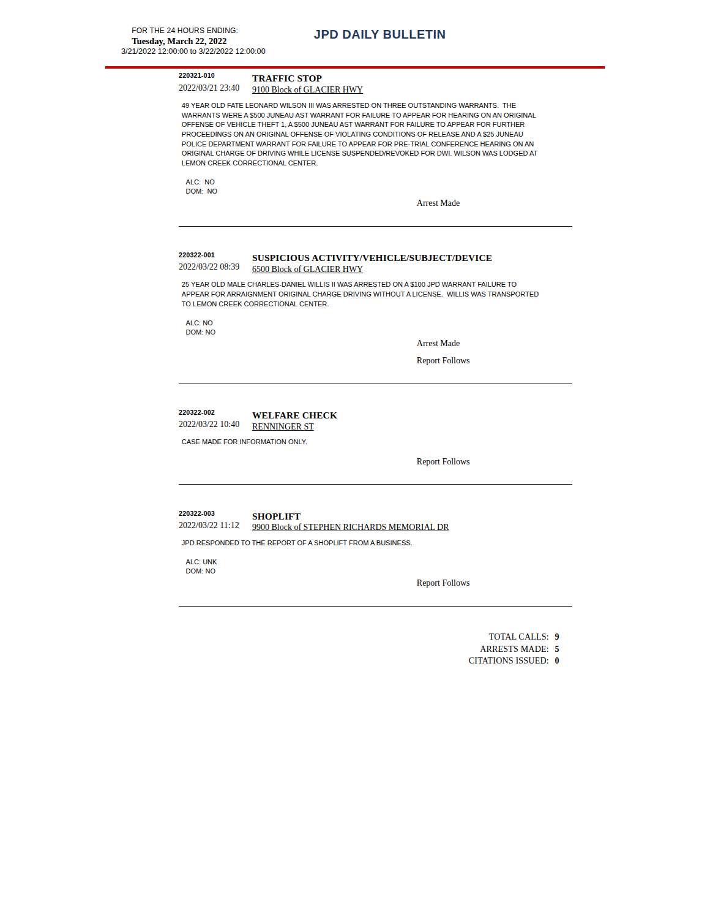FOR THE 24 HOURS ENDING:
Tuesday, March 22, 2022
3/21/2022 12:00:00 to 3/22/2022 12:00:00
JPD DAILY BULLETIN
220321-010
2022/03/21 23:40
TRAFFIC STOP
9100 Block of GLACIER HWY
49 YEAR OLD FATE LEONARD WILSON III WAS ARRESTED ON THREE OUTSTANDING WARRANTS. THE WARRANTS WERE A $500 JUNEAU AST WARRANT FOR FAILURE TO APPEAR FOR HEARING ON AN ORIGINAL OFFENSE OF VEHICLE THEFT 1, A $500 JUNEAU AST WARRANT FOR FAILURE TO APPEAR FOR FURTHER PROCEEDINGS ON AN ORIGINAL OFFENSE OF VIOLATING CONDITIONS OF RELEASE AND A $25 JUNEAU POLICE DEPARTMENT WARRANT FOR FAILURE TO APPEAR FOR PRE-TRIAL CONFERENCE HEARING ON AN ORIGINAL CHARGE OF DRIVING WHILE LICENSE SUSPENDED/REVOKED FOR DWI. WILSON WAS LODGED AT LEMON CREEK CORRECTIONAL CENTER.
ALC: NO
DOM: NO
Arrest Made
220322-001
2022/03/22 08:39
SUSPICIOUS ACTIVITY/VEHICLE/SUBJECT/DEVICE
6500 Block of GLACIER HWY
25 YEAR OLD MALE CHARLES-DANIEL WILLIS II WAS ARRESTED ON A $100 JPD WARRANT FAILURE TO APPEAR FOR ARRAIGNMENT ORIGINAL CHARGE DRIVING WITHOUT A LICENSE. WILLIS WAS TRANSPORTED TO LEMON CREEK CORRECTIONAL CENTER.
ALC: NO
DOM: NO
Arrest Made
Report Follows
220322-002
2022/03/22 10:40
WELFARE CHECK
RENNINGER ST
CASE MADE FOR INFORMATION ONLY.
Report Follows
220322-003
2022/03/22 11:12
SHOPLIFT
9900 Block of STEPHEN RICHARDS MEMORIAL DR
JPD RESPONDED TO THE REPORT OF A SHOPLIFT FROM A BUSINESS.
ALC: UNK
DOM: NO
Report Follows
| TOTAL CALLS: | 9 |
| ARRESTS MADE: | 5 |
| CITATIONS ISSUED: | 0 |